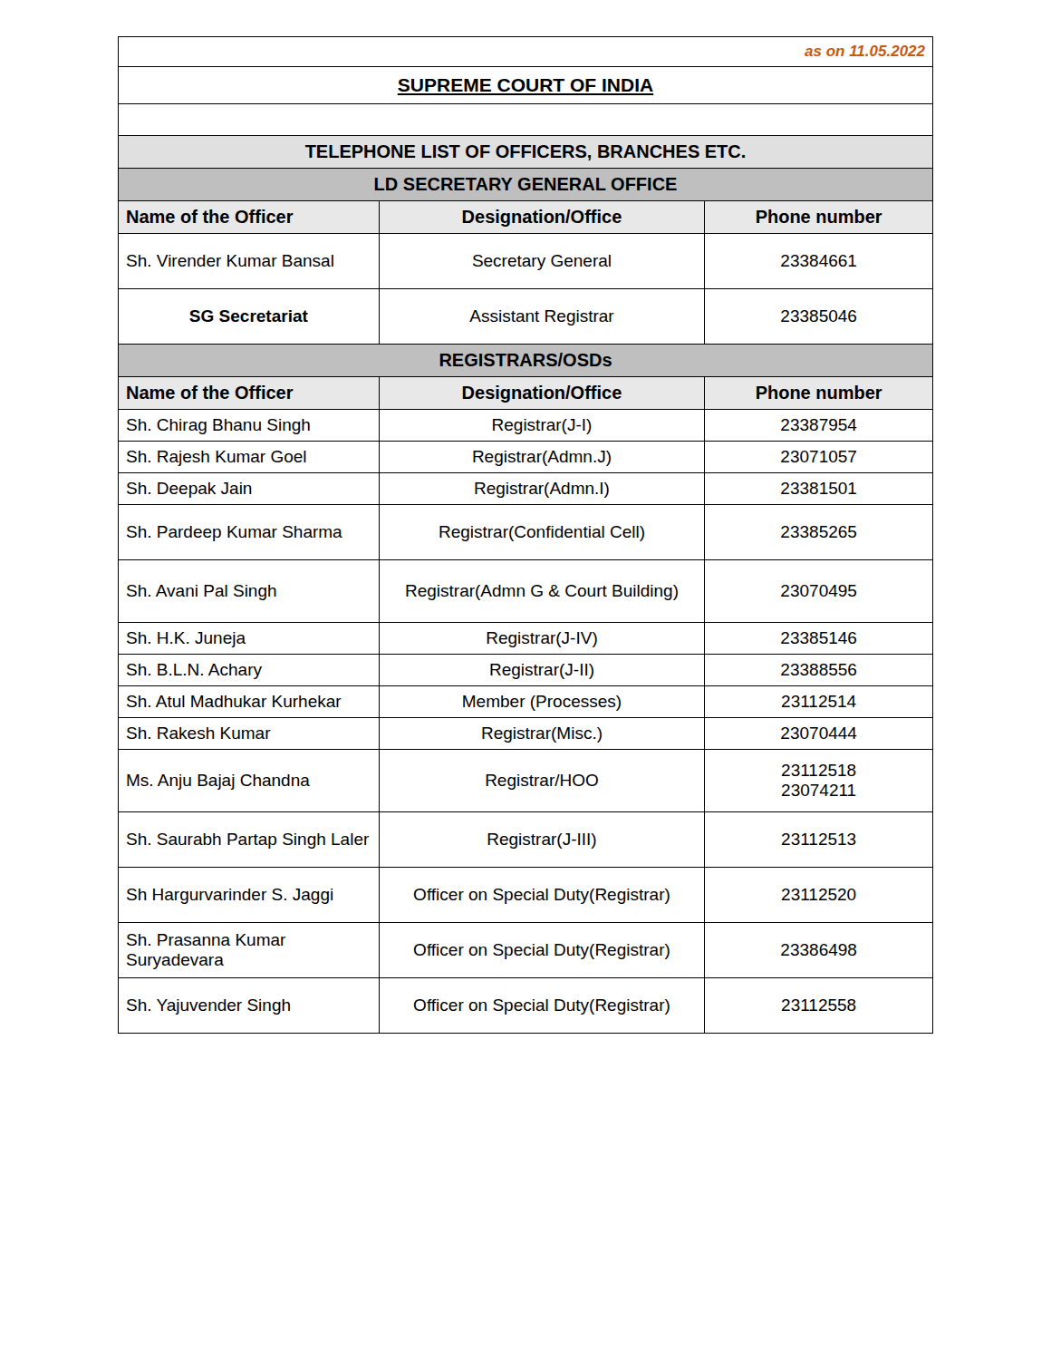| | | as on 11.05.2022 |
| SUPREME COURT OF INDIA |
| TELEPHONE LIST OF OFFICERS, BRANCHES ETC. |
| LD SECRETARY GENERAL OFFICE |
| Name of the Officer | Designation/Office | Phone number |
| Sh. Virender Kumar Bansal | Secretary General | 23384661 |
| SG Secretariat | Assistant Registrar | 23385046 |
| REGISTRARS/OSDs |
| Name of the Officer | Designation/Office | Phone number |
| Sh. Chirag Bhanu Singh | Registrar(J-I) | 23387954 |
| Sh. Rajesh Kumar Goel | Registrar(Admn.J) | 23071057 |
| Sh. Deepak Jain | Registrar(Admn.I) | 23381501 |
| Sh. Pardeep Kumar Sharma | Registrar(Confidential Cell) | 23385265 |
| Sh. Avani Pal Singh | Registrar(Admn G & Court Building) | 23070495 |
| Sh. H.K. Juneja | Registrar(J-IV) | 23385146 |
| Sh. B.L.N. Achary | Registrar(J-II) | 23388556 |
| Sh. Atul Madhukar Kurhekar | Member (Processes) | 23112514 |
| Sh. Rakesh Kumar | Registrar(Misc.) | 23070444 |
| Ms. Anju Bajaj Chandna | Registrar/HOO | 23112518 23074211 |
| Sh. Saurabh Partap Singh Laler | Registrar(J-III) | 23112513 |
| Sh Hargurvarinder S. Jaggi | Officer on Special Duty(Registrar) | 23112520 |
| Sh. Prasanna Kumar Suryadevara | Officer on Special Duty(Registrar) | 23386498 |
| Sh. Yajuvender Singh | Officer on Special Duty(Registrar) | 23112558 |